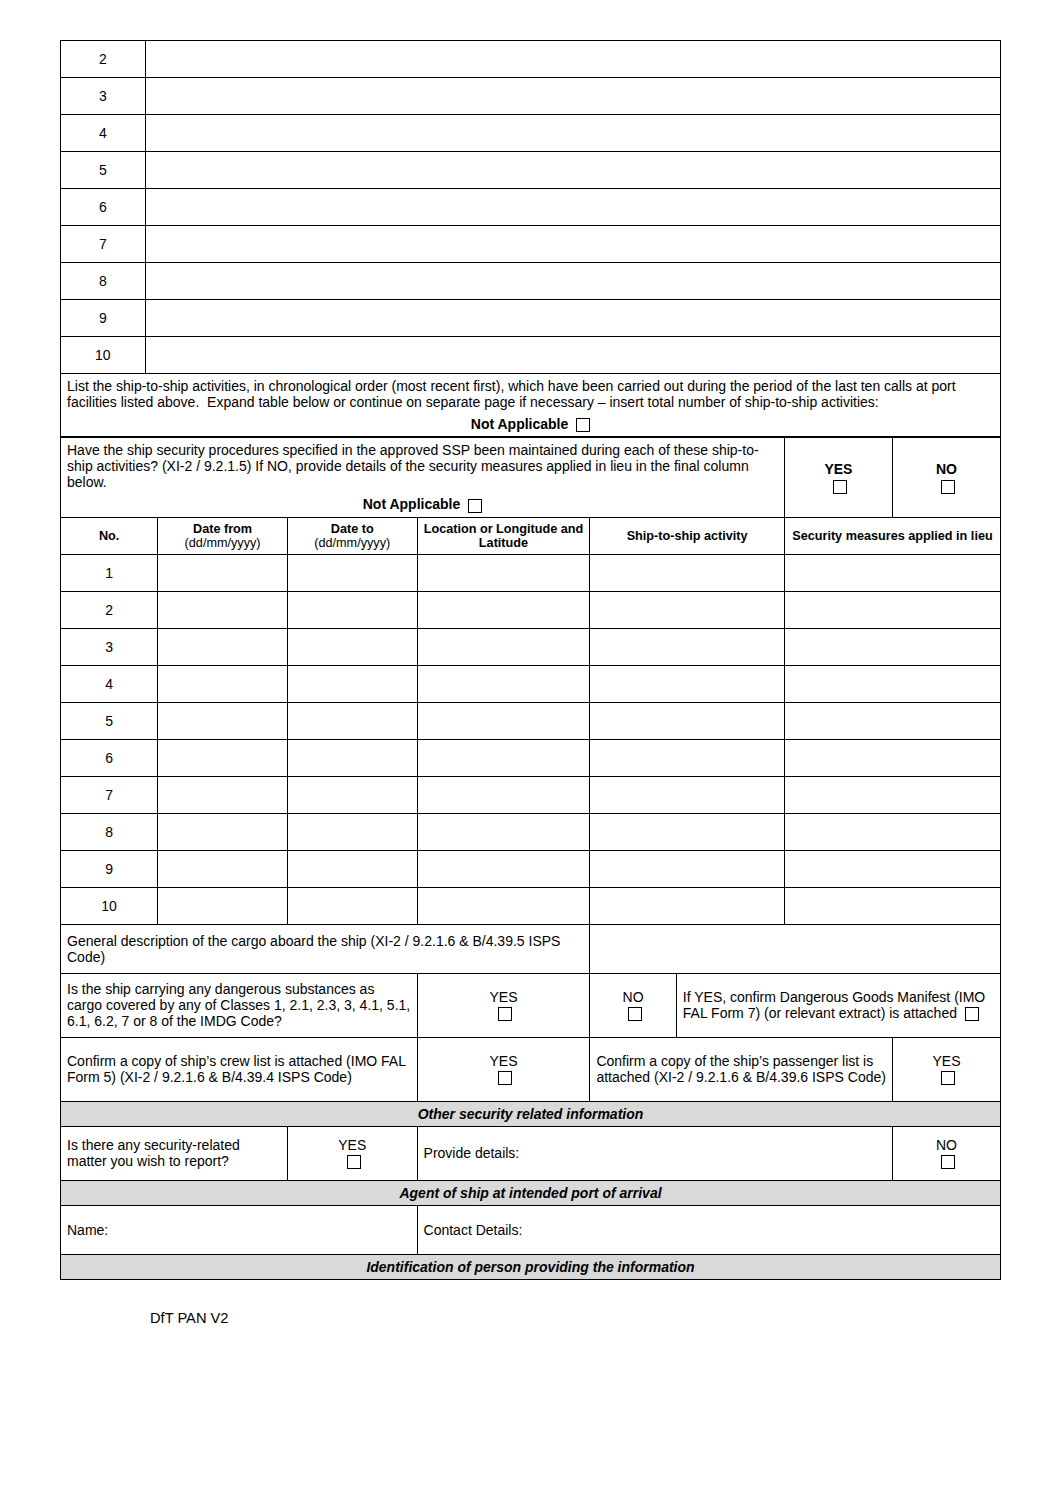| 2 | |
| 3 | |
| 4 | |
| 5 | |
| 6 | |
| 7 | |
| 8 | |
| 9 | |
| 10 | |
| List the ship-to-ship activities, in chronological order (most recent first), which have been carried out during the period of the last ten calls at port facilities listed above. Expand table below or continue on separate page if necessary – insert total number of ship-to-ship activities: Not Applicable |
| Have the ship security procedures specified in the approved SSP been maintained during each of these ship-to-ship activities? (XI-2 / 9.2.1.5) If NO, provide details of the security measures applied in lieu in the final column below. Not Applicable | YES | NO |
| No. | Date from (dd/mm/yyyy) | Date to (dd/mm/yyyy) | Location or Longitude and Latitude | Ship-to-ship activity | Security measures applied in lieu |
| 1 | | | | | |
| 2 | | | | | |
| 3 | | | | | |
| 4 | | | | | |
| 5 | | | | | |
| 6 | | | | | |
| 7 | | | | | |
| 8 | | | | | |
| 9 | | | | | |
| 10 | | | | | |
| General description of the cargo aboard the ship (XI-2 / 9.2.1.6 & B/4.39.5 ISPS Code) | |
| Is the ship carrying any dangerous substances as cargo covered by any of Classes 1, 2.1, 2.3, 3, 4.1, 5.1, 6.1, 6.2, 7 or 8 of the IMDG Code? | YES | NO | If YES, confirm Dangerous Goods Manifest (IMO FAL Form 7) (or relevant extract) is attached |
| Confirm a copy of ship’s crew list is attached (IMO FAL Form 5) (XI-2 / 9.2.1.6 & B/4.39.4 ISPS Code) | YES | Confirm a copy of the ship’s passenger list is attached (XI-2 / 9.2.1.6 & B/4.39.6 ISPS Code) | YES |
| Other security related information |
| Is there any security-related matter you wish to report? | YES | Provide details: | NO |
| Agent of ship at intended port of arrival |
| Name: | Contact Details: |
| Identification of person providing the information |
DfT PAN V2